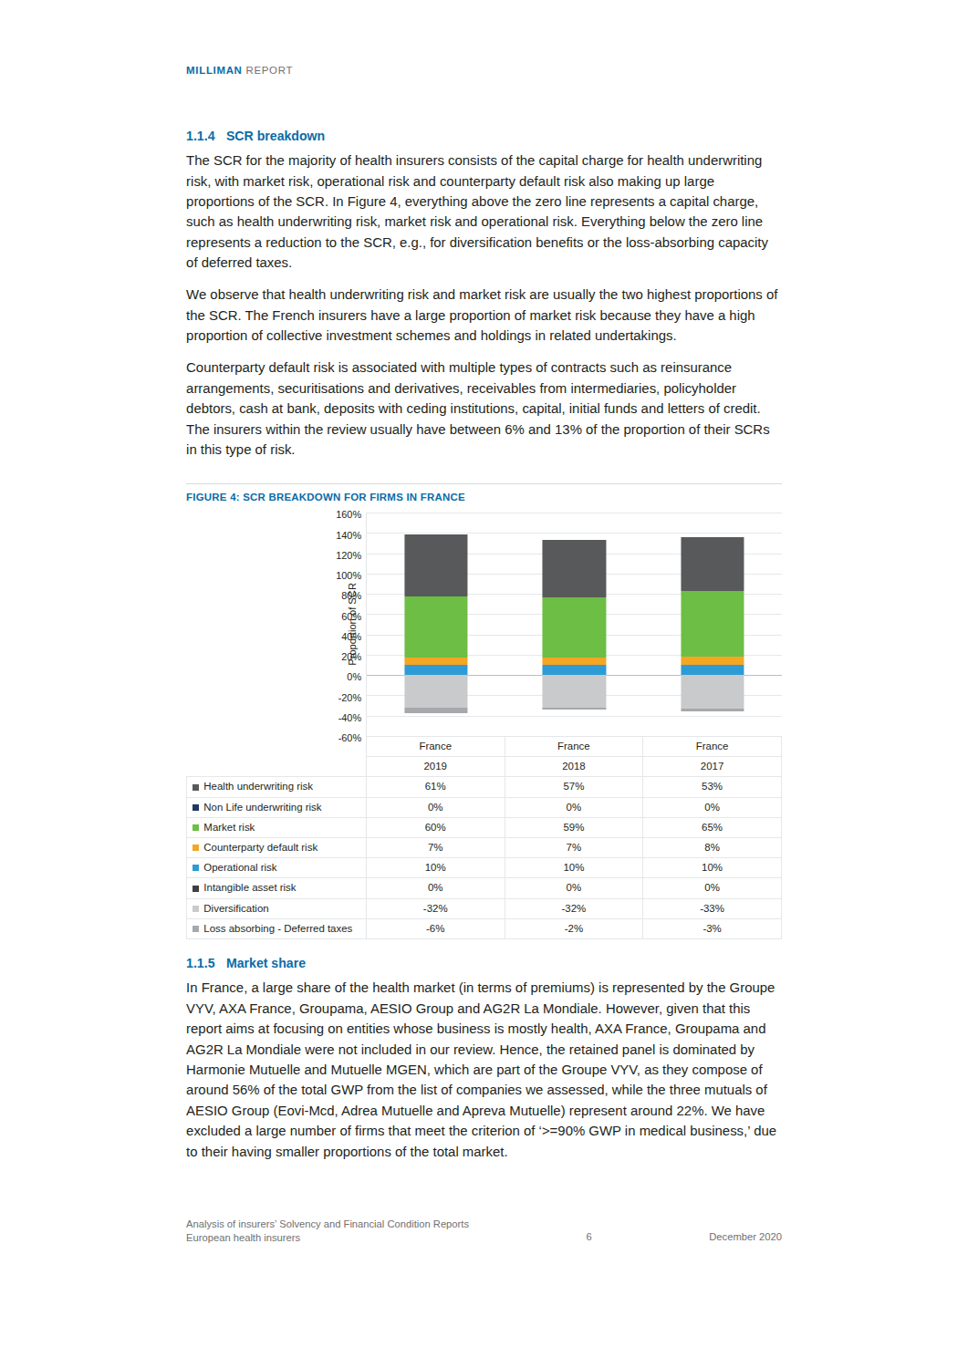MILLIMAN REPORT
1.1.4 SCR breakdown
The SCR for the majority of health insurers consists of the capital charge for health underwriting risk, with market risk, operational risk and counterparty default risk also making up large proportions of the SCR. In Figure 4, everything above the zero line represents a capital charge, such as health underwriting risk, market risk and operational risk. Everything below the zero line represents a reduction to the SCR, e.g., for diversification benefits or the loss-absorbing capacity of deferred taxes.
We observe that health underwriting risk and market risk are usually the two highest proportions of the SCR. The French insurers have a large proportion of market risk because they have a high proportion of collective investment schemes and holdings in related undertakings.
Counterparty default risk is associated with multiple types of contracts such as reinsurance arrangements, securitisations and derivatives, receivables from intermediaries, policyholder debtors, cash at bank, deposits with ceding institutions, capital, initial funds and letters of credit. The insurers within the review usually have between 6% and 13% of the proportion of their SCRs in this type of risk.
FIGURE 4: SCR BREAKDOWN FOR FIRMS IN FRANCE
Proportion of SCR
160%
140%
120%
100%
80%
60%
40%
20%
0%
-20%
-40%
-60%
| | France | France | France |
| --- | --- | --- | --- |
| | 2019 | 2018 | 2017 |
| Health underwriting risk | 61% | 57% | 53% |
| Non Life underwriting risk | 0% | 0% | 0% |
| Market risk | 60% | 59% | 65% |
| Counterparty default risk | 7% | 7% | 8% |
| Operational risk | 10% | 10% | 10% |
| Intangible asset risk | 0% | 0% | 0% |
| Diversification | -32% | -32% | -33% |
| Loss absorbing - Deferred taxes | -6% | -2% | -3% |
1.1.5 Market share
In France, a large share of the health market (in terms of premiums) is represented by the Groupe VYV, AXA France, Groupama, AESIO Group and AG2R La Mondiale. However, given that this report aims at focusing on entities whose business is mostly health, AXA France, Groupama and AG2R La Mondiale were not included in our review. Hence, the retained panel is dominated by Harmonie Mutuelle and Mutuelle MGEN, which are part of the Groupe VYV, as they compose of around 56% of the total GWP from the list of companies we assessed, while the three mutuals of AESIO Group (Eovi-Mcd, Adrea Mutuelle and Apreva Mutuelle) represent around 22%. We have excluded a large number of firms that meet the criterion of ‘>=90% GWP in medical business,’ due to their having smaller proportions of the total market.
Analysis of insurers’ Solvency and Financial Condition Reports
European health insurers
6
December 2020